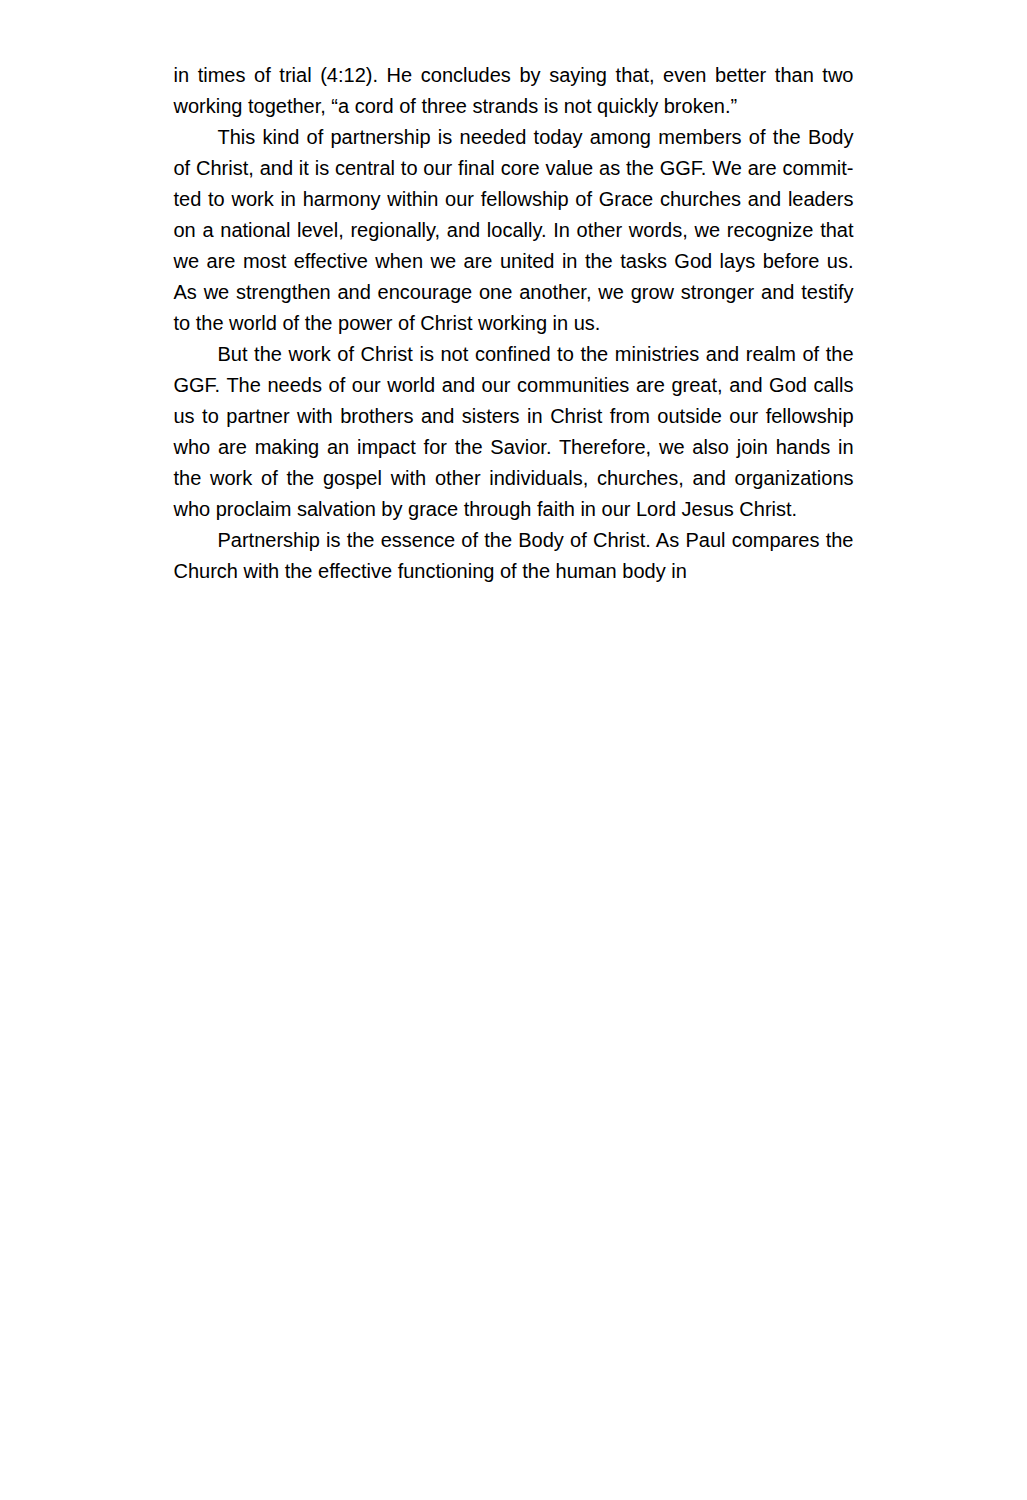in times of trial (4:12). He concludes by saying that, even better than two working together, “a cord of three strands is not quickly broken.”
This kind of partnership is needed today among members of the Body of Christ, and it is central to our final core value as the GGF. We are committed to work in harmony within our fellowship of Grace churches and leaders on a national level, regionally, and locally. In other words, we recognize that we are most effective when we are united in the tasks God lays before us. As we strengthen and encourage one another, we grow stronger and testify to the world of the power of Christ working in us.
But the work of Christ is not confined to the ministries and realm of the GGF. The needs of our world and our communities are great, and God calls us to partner with brothers and sisters in Christ from outside our fellowship who are making an impact for the Savior. Therefore, we also join hands in the work of the gospel with other individuals, churches, and organizations who proclaim salvation by grace through faith in our Lord Jesus Christ.
Partnership is the essence of the Body of Christ. As Paul compares the Church with the effective functioning of the human body in